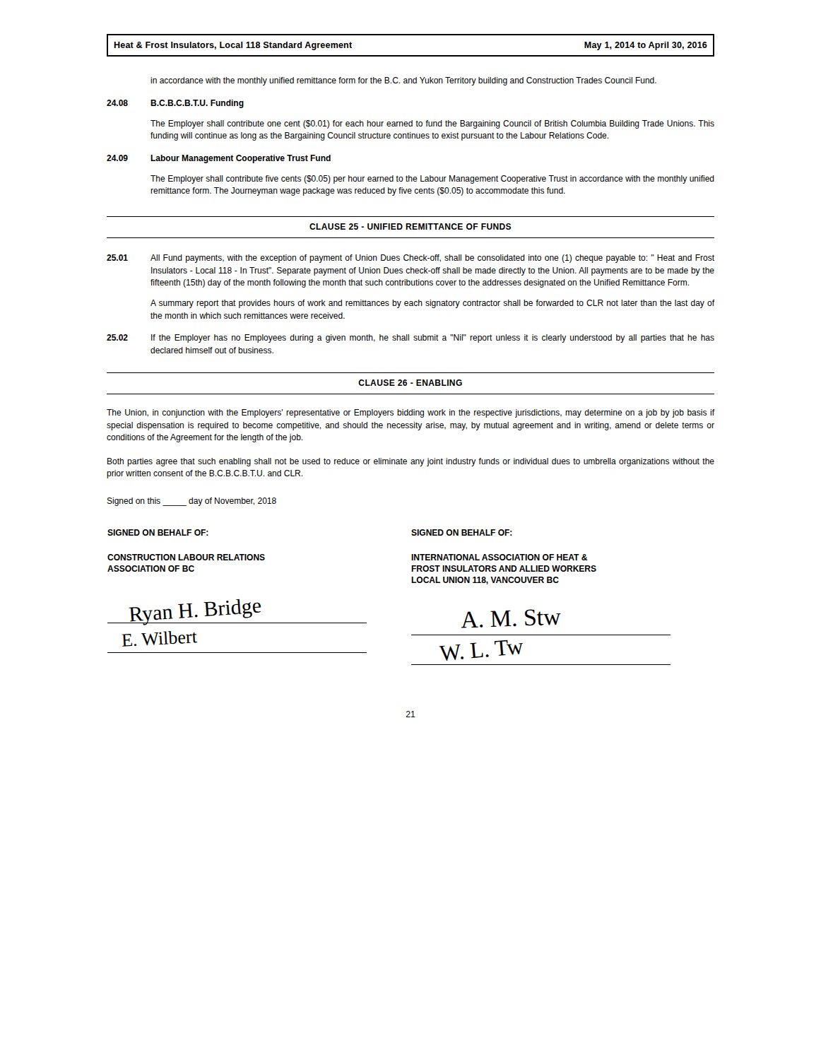Heat & Frost Insulators, Local 118 Standard Agreement May 1, 2014 to April 30, 2016
in accordance with the monthly unified remittance form for the B.C. and Yukon Territory building and Construction Trades Council Fund.
24.08 B.C.B.C.B.T.U. Funding
The Employer shall contribute one cent ($0.01) for each hour earned to fund the Bargaining Council of British Columbia Building Trade Unions. This funding will continue as long as the Bargaining Council structure continues to exist pursuant to the Labour Relations Code.
24.09 Labour Management Cooperative Trust Fund
The Employer shall contribute five cents ($0.05) per hour earned to the Labour Management Cooperative Trust in accordance with the monthly unified remittance form. The Journeyman wage package was reduced by five cents ($0.05) to accommodate this fund.
CLAUSE 25 - UNIFIED REMITTANCE OF FUNDS
25.01
All Fund payments, with the exception of payment of Union Dues Check-off, shall be consolidated into one (1) cheque payable to: " Heat and Frost Insulators - Local 118 - In Trust". Separate payment of Union Dues check-off shall be made directly to the Union. All payments are to be made by the fifteenth (15th) day of the month following the month that such contributions cover to the addresses designated on the Unified Remittance Form.
A summary report that provides hours of work and remittances by each signatory contractor shall be forwarded to CLR not later than the last day of the month in which such remittances were received.
25.02
If the Employer has no Employees during a given month, he shall submit a "Nil" report unless it is clearly understood by all parties that he has declared himself out of business.
CLAUSE 26 - ENABLING
The Union, in conjunction with the Employers' representative or Employers bidding work in the respective jurisdictions, may determine on a job by job basis if special dispensation is required to become competitive, and should the necessity arise, may, by mutual agreement and in writing, amend or delete terms or conditions of the Agreement for the length of the job.
Both parties agree that such enabling shall not be used to reduce or eliminate any joint industry funds or individual dues to umbrella organizations without the prior written consent of the B.C.B.C.B.T.U. and CLR.
Signed on this _____ day of November, 2018
| SIGNED ON BEHALF OF: CONSTRUCTION LABOUR RELATIONS ASSOCIATION OF BC Ryan H. Bridge E. Wilbert | SIGNED ON BEHALF OF: INTERNATIONAL ASSOCIATION OF HEAT & FROST INSULATORS AND ALLIED WORKERS LOCAL UNION 118, VANCOUVER BC A. M. Stw W. L. Tw |
21